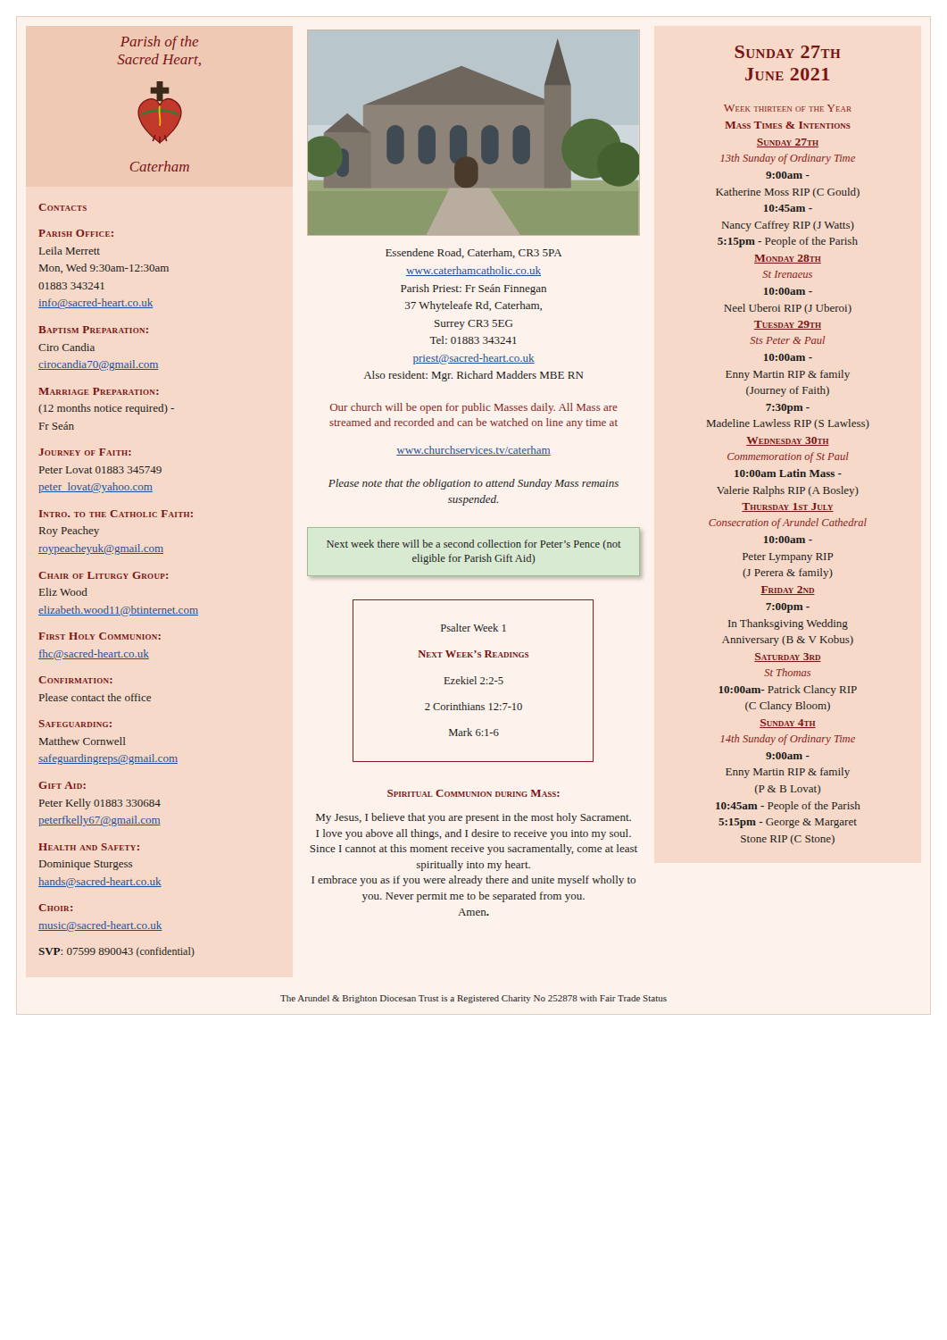Parish of the
Sacred Heart,
Caterham
Contacts
Parish Office:
Leila Merrett
Mon, Wed 9:30am-12:30am
01883 343241
info@sacred-heart.co.uk
Baptism Preparation:
Ciro Candia
cirocandia70@gmail.com
Marriage Preparation:
(12 months notice required) -
Fr Seán
Journey of Faith:
Peter Lovat 01883 345749
peter_lovat@yahoo.com
Intro. to the Catholic Faith:
Roy Peachey
roypeacheyuk@gmail.com
Chair of Liturgy Group:
Eliz Wood
elizabeth.wood11@btinternet.com
First Holy Communion:
fhc@sacred-heart.co.uk
Confirmation:
Please contact the office
Safeguarding:
Matthew Cornwell
safeguardingreps@gmail.com
Gift Aid:
Peter Kelly 01883 330684
peterfkelly67@gmail.com
Health and Safety:
Dominique Sturgess
hands@sacred-heart.co.uk
Choir:
music@sacred-heart.co.uk
SVP: 07599 890043 (confidential)
Essendene Road, Caterham, CR3 5PA
www.caterhamcatholic.co.uk
Parish Priest: Fr Seán Finnegan
37 Whyteleafe Rd, Caterham,
Surrey CR3 5EG
Tel: 01883 343241
priest@sacred-heart.co.uk
Also resident: Mgr. Richard Madders MBE RN
Our church will be open for public Masses daily. All Mass are streamed and recorded and can be watched on line any time at
www.churchservices.tv/caterham
Please note that the obligation to attend Sunday Mass remains suspended.
Next week there will be a second collection for Peter’s Pence (not eligible for Parish Gift Aid)
Psalter Week 1
Next Week’s Readings
Ezekiel 2:2-5
2 Corinthians 12:7-10
Mark 6:1-6
Spiritual Communion during Mass:
My Jesus, I believe that you are present in the most holy Sacrament.
I love you above all things, and I desire to receive you into my soul.
Since I cannot at this moment receive you sacramentally, come at least spiritually into my heart.
I embrace you as if you were already there and unite myself wholly to you. Never permit me to be separated from you.
Amen.
Sunday 27th
June 2021
Week thirteen of the Year
Mass Times & Intentions
Sunday 27th
13th Sunday of Ordinary Time
9:00am -
Katherine Moss RIP (C Gould)
10:45am -
Nancy Caffrey RIP (J Watts)
5:15pm - People of the Parish
Monday 28th
St Irenaeus
10:00am -
Neel Uberoi RIP (J Uberoi)
Tuesday 29th
Sts Peter & Paul
10:00am -
Enny Martin RIP & family
(Journey of Faith)
7:30pm -
Madeline Lawless RIP (S Lawless)
Wednesday 30th
Commemoration of St Paul
10:00am Latin Mass -
Valerie Ralphs RIP (A Bosley)
Thursday 1st July
Consecration of Arundel Cathedral
10:00am -
Peter Lympany RIP
(J Perera & family)
Friday 2nd
7:00pm -
In Thanksgiving Wedding
Anniversary (B & V Kobus)
Saturday 3rd
St Thomas
10:00am- Patrick Clancy RIP
(C Clancy Bloom)
Sunday 4th
14th Sunday of Ordinary Time
9:00am -
Enny Martin RIP & family
(P & B Lovat)
10:45am - People of the Parish
5:15pm - George & Margaret
Stone RIP (C Stone)
The Arundel & Brighton Diocesan Trust is a Registered Charity No 252878 with Fair Trade Status